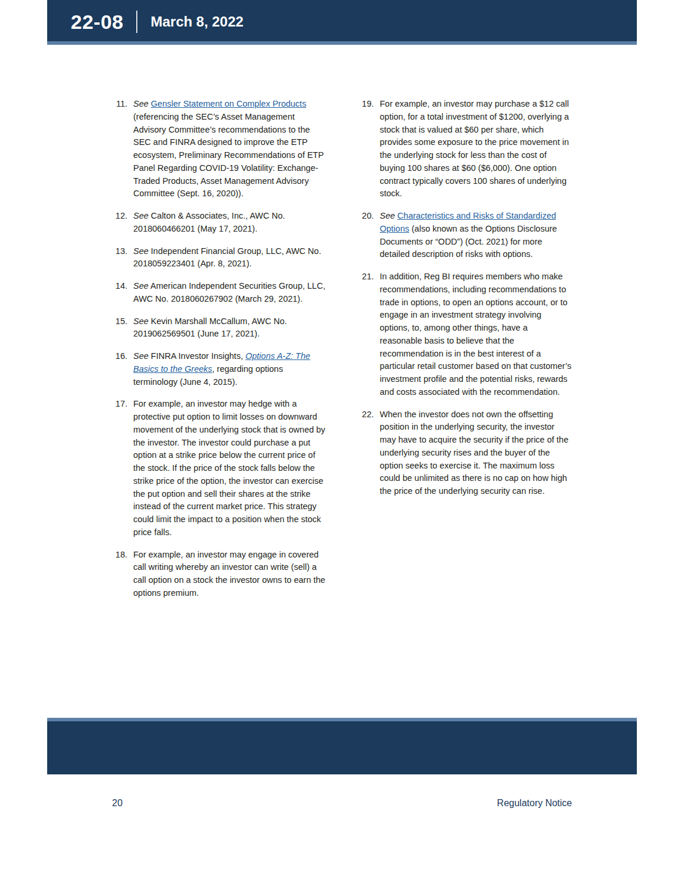22-08
March 8, 2022
11. See Gensler Statement on Complex Products (referencing the SEC’s Asset Management Advisory Committee’s recommendations to the SEC and FINRA designed to improve the ETP ecosystem, Preliminary Recommendations of ETP Panel Regarding COVID-19 Volatility: Exchange-Traded Products, Asset Management Advisory Committee (Sept. 16, 2020)).
12. See Calton & Associates, Inc., AWC No. 2018060466201 (May 17, 2021).
13. See Independent Financial Group, LLC, AWC No. 2018059223401 (Apr. 8, 2021).
14. See American Independent Securities Group, LLC, AWC No. 2018060267902 (March 29, 2021).
15. See Kevin Marshall McCallum, AWC No. 2019062569501 (June 17, 2021).
16. See FINRA Investor Insights, Options A-Z: The Basics to the Greeks, regarding options terminology (June 4, 2015).
17. For example, an investor may hedge with a protective put option to limit losses on downward movement of the underlying stock that is owned by the investor. The investor could purchase a put option at a strike price below the current price of the stock. If the price of the stock falls below the strike price of the option, the investor can exercise the put option and sell their shares at the strike instead of the current market price. This strategy could limit the impact to a position when the stock price falls.
18. For example, an investor may engage in covered call writing whereby an investor can write (sell) a call option on a stock the investor owns to earn the options premium.
19. For example, an investor may purchase a $12 call option, for a total investment of $1200, overlying a stock that is valued at $60 per share, which provides some exposure to the price movement in the underlying stock for less than the cost of buying 100 shares at $60 ($6,000). One option contract typically covers 100 shares of underlying stock.
20. See Characteristics and Risks of Standardized Options (also known as the Options Disclosure Documents or “ODD”) (Oct. 2021) for more detailed description of risks with options.
21. In addition, Reg BI requires members who make recommendations, including recommendations to trade in options, to open an options account, or to engage in an investment strategy involving options, to, among other things, have a reasonable basis to believe that the recommendation is in the best interest of a particular retail customer based on that customer’s investment profile and the potential risks, rewards and costs associated with the recommendation.
22. When the investor does not own the offsetting position in the underlying security, the investor may have to acquire the security if the price of the underlying security rises and the buyer of the option seeks to exercise it. The maximum loss could be unlimited as there is no cap on how high the price of the underlying security can rise.
20 Regulatory Notice